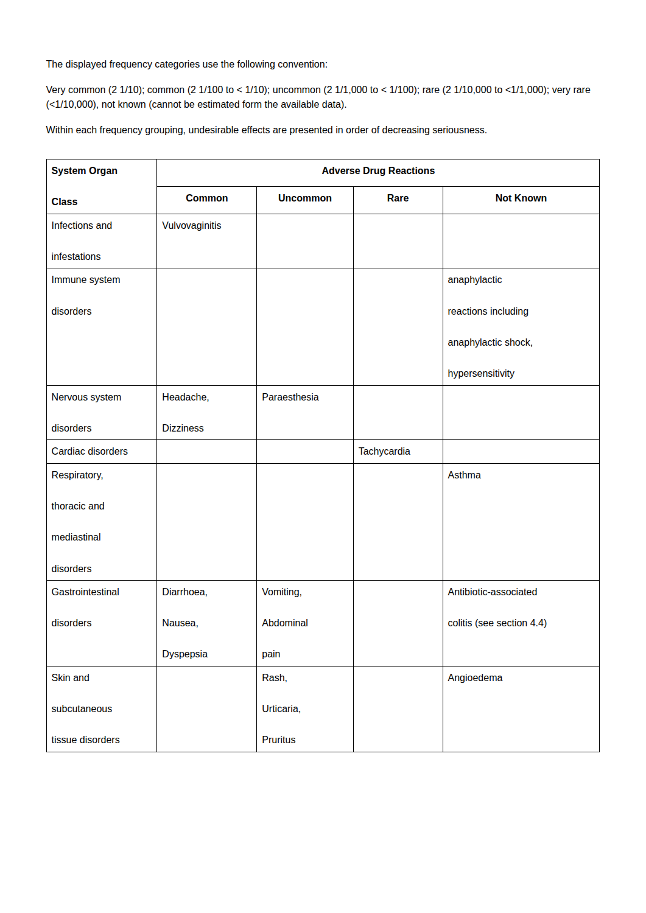The displayed frequency categories use the following convention:
Very common (2 1/10); common (2 1/100 to < 1/10); uncommon (2 1/1,000 to < 1/100); rare (2 1/10,000 to <1/1,000); very rare (<1/10,000), not known (cannot be estimated form the available data).
Within each frequency grouping, undesirable effects are presented in order of decreasing seriousness.
| System Organ Class | Adverse Drug Reactions |
| --- | --- |
| Common | Uncommon | Rare | Not Known |
| Infections and infestations | Vulvovaginitis | | | |
| Immune system disorders | | | | anaphylactic reactions including anaphylactic shock, hypersensitivity |
| Nervous system disorders | Headache, Dizziness | Paraesthesia | | |
| Cardiac disorders | | | Tachycardia | |
| Respiratory, thoracic and mediastinal disorders | | | | Asthma |
| Gastrointestinal disorders | Diarrhoea, Nausea, Dyspepsia | Vomiting, Abdominal pain | | Antibiotic-associated colitis (see section 4.4) |
| Skin and subcutaneous tissue disorders | | Rash, Urticaria, Pruritus | | Angioedema |